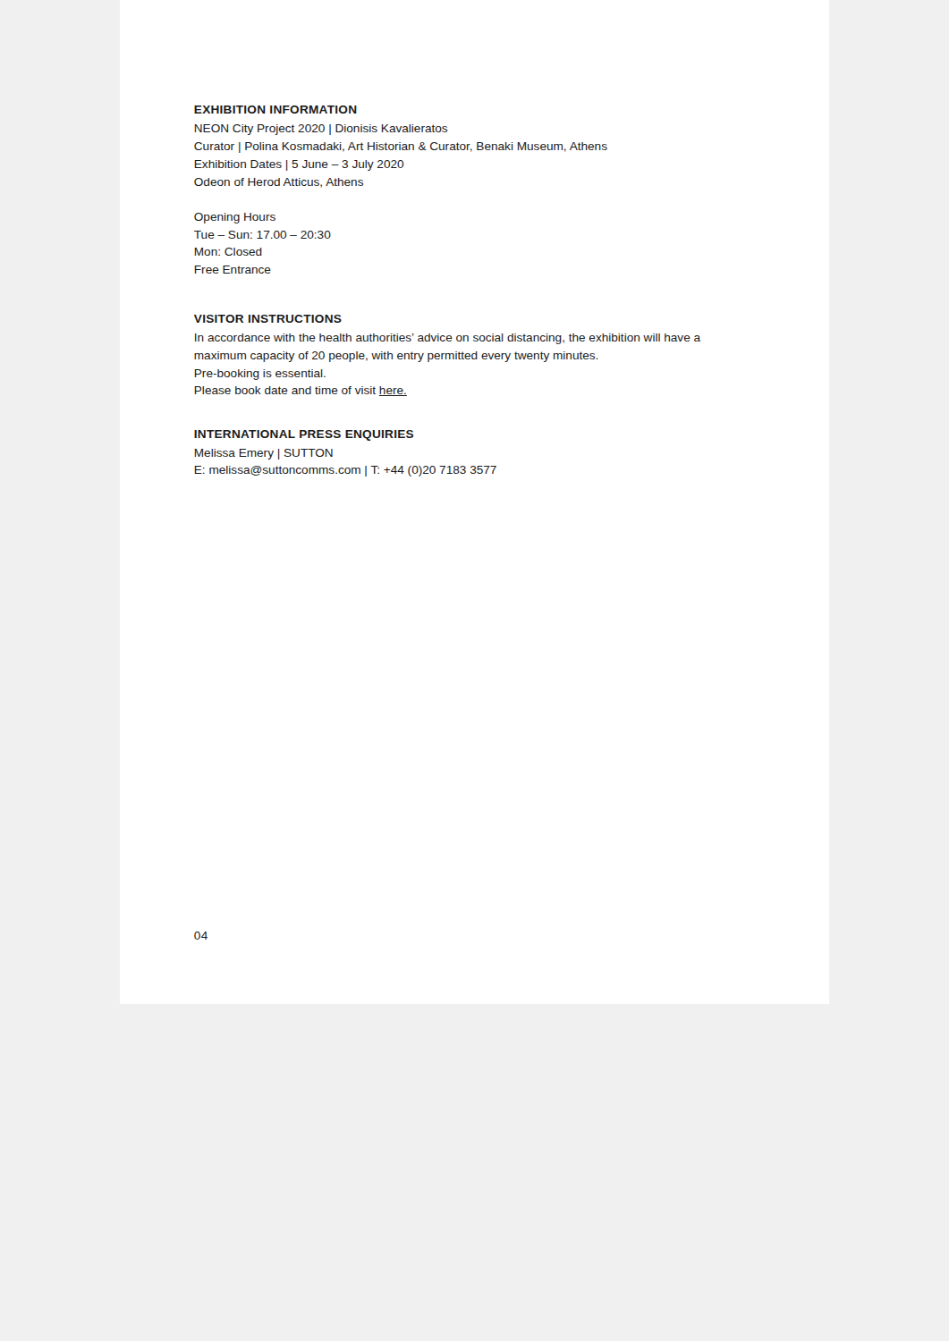EXHIBITION INFORMATION
NEON City Project 2020 | Dionisis Kavalieratos
Curator | Polina Kosmadaki, Art Historian & Curator, Benaki Museum, Athens
Exhibition Dates | 5 June – 3 July 2020
Odeon of Herod Atticus, Athens
Opening Hours
Tue – Sun: 17.00 – 20:30
Mon: Closed
Free Entrance
VISITOR INSTRUCTIONS
In accordance with the health authorities’ advice on social distancing, the exhibition will have a maximum capacity of 20 people, with entry permitted every twenty minutes.
Pre-booking is essential.
Please book date and time of visit here.
INTERNATIONAL PRESS ENQUIRIES
Melissa Emery | SUTTON
E: melissa@suttoncomms.com | T: +44 (0)20 7183 3577
04